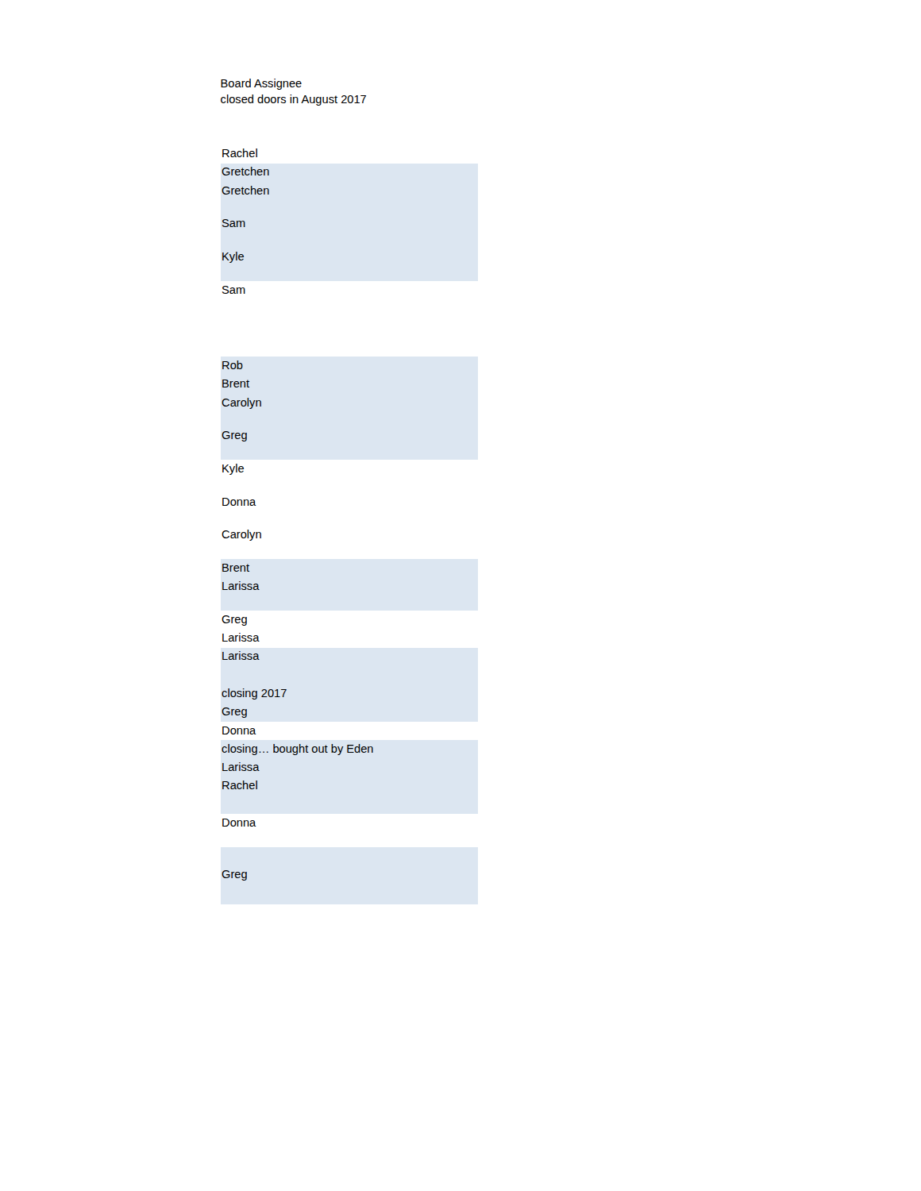Board Assignee
closed doors in August 2017
| Rachel |
| Gretchen |
| Gretchen |
| Sam |
| Kyle |
| Sam |
| Rob |
| Brent |
| Carolyn |
| Greg |
| Kyle |
| Donna |
| Carolyn |
| Brent |
| Larissa |
| Greg |
| Larissa |
| Larissa |
| closing 2017 |
| Greg |
| Donna |
| closing… bought out by Eden |
| Larissa |
| Rachel |
| Donna |
| Greg |